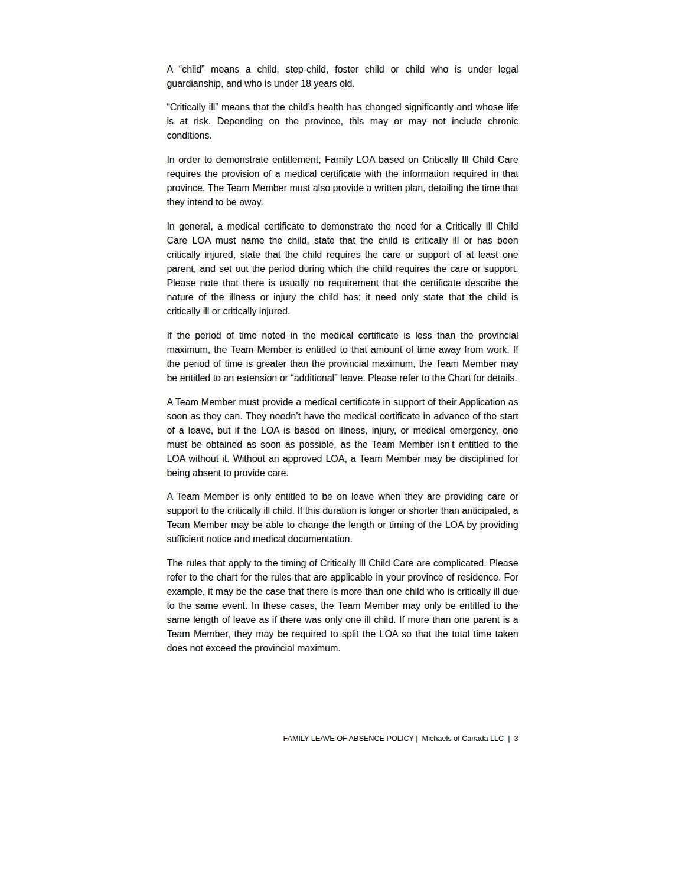A “child” means a child, step-child, foster child or child who is under legal guardianship, and who is under 18 years old.
“Critically ill” means that the child’s health has changed significantly and whose life is at risk. Depending on the province, this may or may not include chronic conditions.
In order to demonstrate entitlement, Family LOA based on Critically Ill Child Care requires the provision of a medical certificate with the information required in that province. The Team Member must also provide a written plan, detailing the time that they intend to be away.
In general, a medical certificate to demonstrate the need for a Critically Ill Child Care LOA must name the child, state that the child is critically ill or has been critically injured, state that the child requires the care or support of at least one parent, and set out the period during which the child requires the care or support. Please note that there is usually no requirement that the certificate describe the nature of the illness or injury the child has; it need only state that the child is critically ill or critically injured.
If the period of time noted in the medical certificate is less than the provincial maximum, the Team Member is entitled to that amount of time away from work. If the period of time is greater than the provincial maximum, the Team Member may be entitled to an extension or “additional” leave. Please refer to the Chart for details.
A Team Member must provide a medical certificate in support of their Application as soon as they can. They needn’t have the medical certificate in advance of the start of a leave, but if the LOA is based on illness, injury, or medical emergency, one must be obtained as soon as possible, as the Team Member isn’t entitled to the LOA without it. Without an approved LOA, a Team Member may be disciplined for being absent to provide care.
A Team Member is only entitled to be on leave when they are providing care or support to the critically ill child. If this duration is longer or shorter than anticipated, a Team Member may be able to change the length or timing of the LOA by providing sufficient notice and medical documentation.
The rules that apply to the timing of Critically Ill Child Care are complicated. Please refer to the chart for the rules that are applicable in your province of residence. For example, it may be the case that there is more than one child who is critically ill due to the same event. In these cases, the Team Member may only be entitled to the same length of leave as if there was only one ill child. If more than one parent is a Team Member, they may be required to split the LOA so that the total time taken does not exceed the provincial maximum.
FAMILY LEAVE OF ABSENCE POLICY | Michaels of Canada LLC | 3